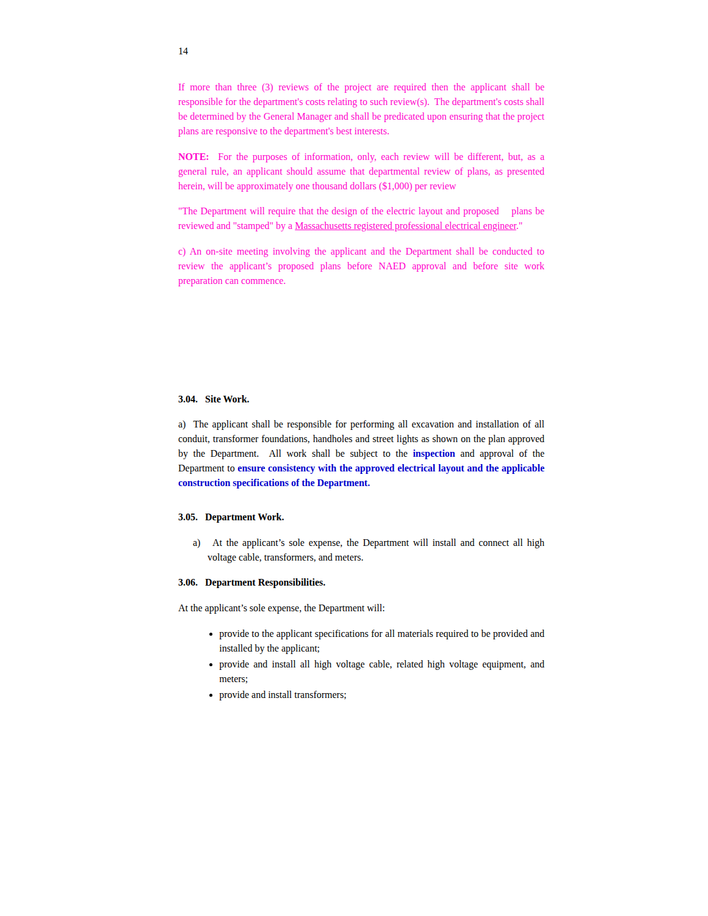14
If more than three (3) reviews of the project are required then the applicant shall be responsible for the department's costs relating to such review(s). The department's costs shall be determined by the General Manager and shall be predicated upon ensuring that the project plans are responsive to the department's best interests.
NOTE: For the purposes of information, only, each review will be different, but, as a general rule, an applicant should assume that departmental review of plans, as presented herein, will be approximately one thousand dollars ($1,000) per review
"The Department will require that the design of the electric layout and proposed plans be reviewed and "stamped" by a Massachusetts registered professional electrical engineer."
c) An on-site meeting involving the applicant and the Department shall be conducted to review the applicant’s proposed plans before NAED approval and before site work preparation can commence.
3.04. Site Work.
a) The applicant shall be responsible for performing all excavation and installation of all conduit, transformer foundations, handholes and street lights as shown on the plan approved by the Department. All work shall be subject to the inspection and approval of the Department to ensure consistency with the approved electrical layout and the applicable construction specifications of the Department.
3.05. Department Work.
a) At the applicant’s sole expense, the Department will install and connect all high voltage cable, transformers, and meters.
3.06. Department Responsibilities.
At the applicant’s sole expense, the Department will:
provide to the applicant specifications for all materials required to be provided and installed by the applicant;
provide and install all high voltage cable, related high voltage equipment, and meters;
provide and install transformers;